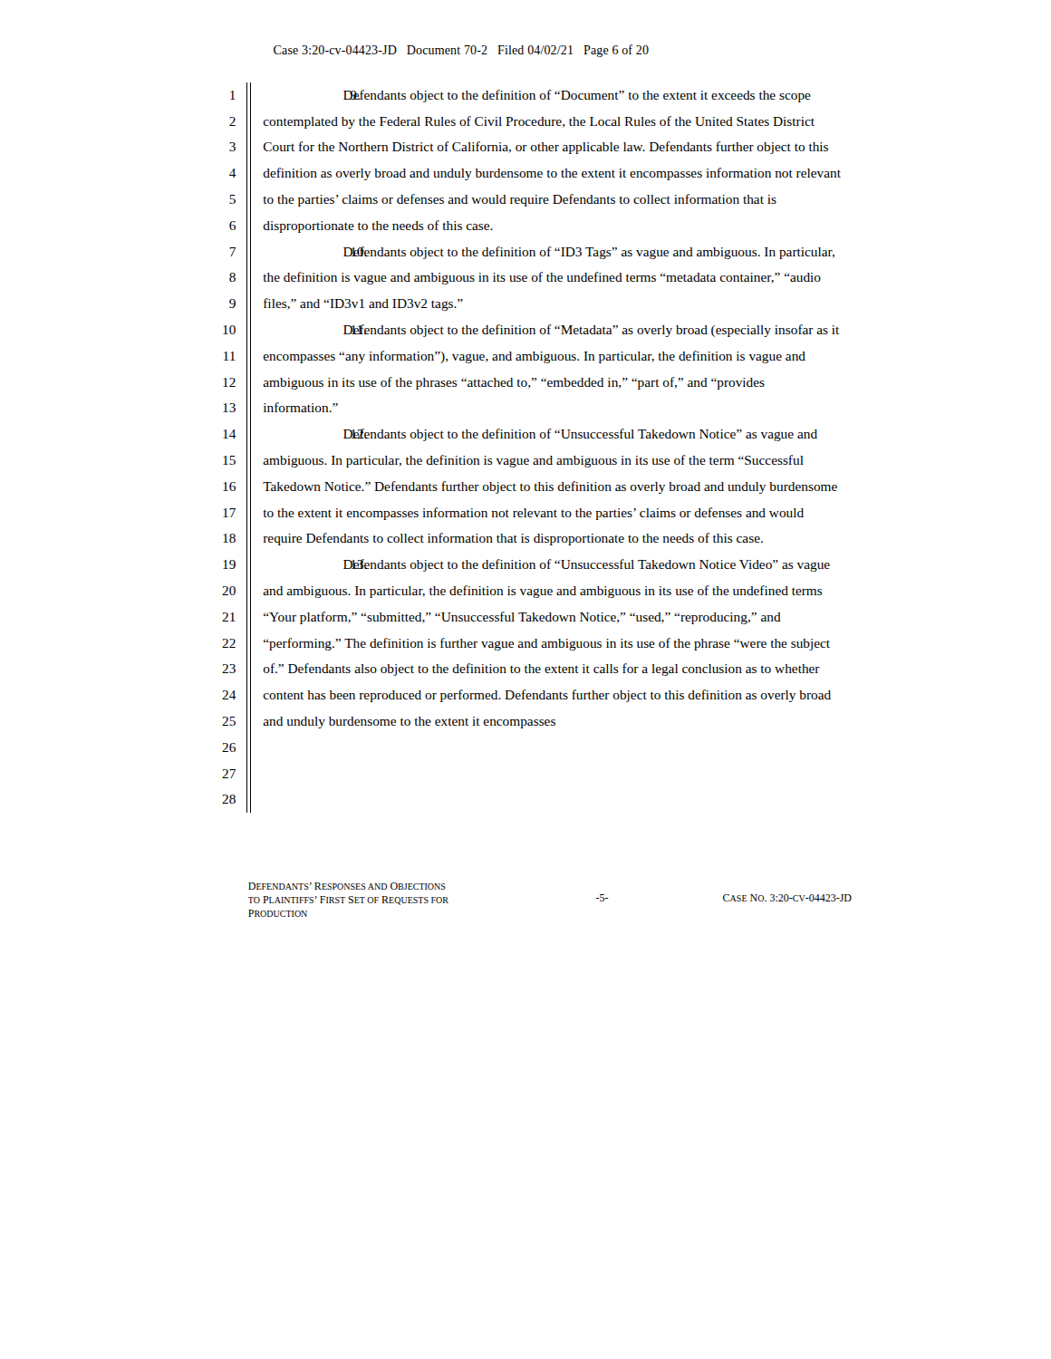Case 3:20-cv-04423-JD Document 70-2 Filed 04/02/21 Page 6 of 20
1
2
3
4
5
6
7
8
9
10
11
12
13
14
15
16
17
18
19
20
21
22
23
24
25
26
27
28
9. Defendants object to the definition of “Document” to the extent it exceeds the scope contemplated by the Federal Rules of Civil Procedure, the Local Rules of the United States District Court for the Northern District of California, or other applicable law. Defendants further object to this definition as overly broad and unduly burdensome to the extent it encompasses information not relevant to the parties’ claims or defenses and would require Defendants to collect information that is disproportionate to the needs of this case.
10. Defendants object to the definition of “ID3 Tags” as vague and ambiguous. In particular, the definition is vague and ambiguous in its use of the undefined terms “metadata container,” “audio files,” and “ID3v1 and ID3v2 tags.”
11. Defendants object to the definition of “Metadata” as overly broad (especially insofar as it encompasses “any information”), vague, and ambiguous. In particular, the definition is vague and ambiguous in its use of the phrases “attached to,” “embedded in,” “part of,” and “provides information.”
12. Defendants object to the definition of “Unsuccessful Takedown Notice” as vague and ambiguous. In particular, the definition is vague and ambiguous in its use of the term “Successful Takedown Notice.” Defendants further object to this definition as overly broad and unduly burdensome to the extent it encompasses information not relevant to the parties’ claims or defenses and would require Defendants to collect information that is disproportionate to the needs of this case.
13. Defendants object to the definition of “Unsuccessful Takedown Notice Video” as vague and ambiguous. In particular, the definition is vague and ambiguous in its use of the undefined terms “Your platform,” “submitted,” “Unsuccessful Takedown Notice,” “used,” “reproducing,” and “performing.” The definition is further vague and ambiguous in its use of the phrase “were the subject of.” Defendants also object to the definition to the extent it calls for a legal conclusion as to whether content has been reproduced or performed. Defendants further object to this definition as overly broad and unduly burdensome to the extent it encompasses
DEFENDANTS’ RESPONSES AND OBJECTIONS
TO PLAINTIFFS’ FIRST SET OF REQUESTS FOR
PRODUCTION
-5-
CASE NO. 3:20-CV-04423-JD